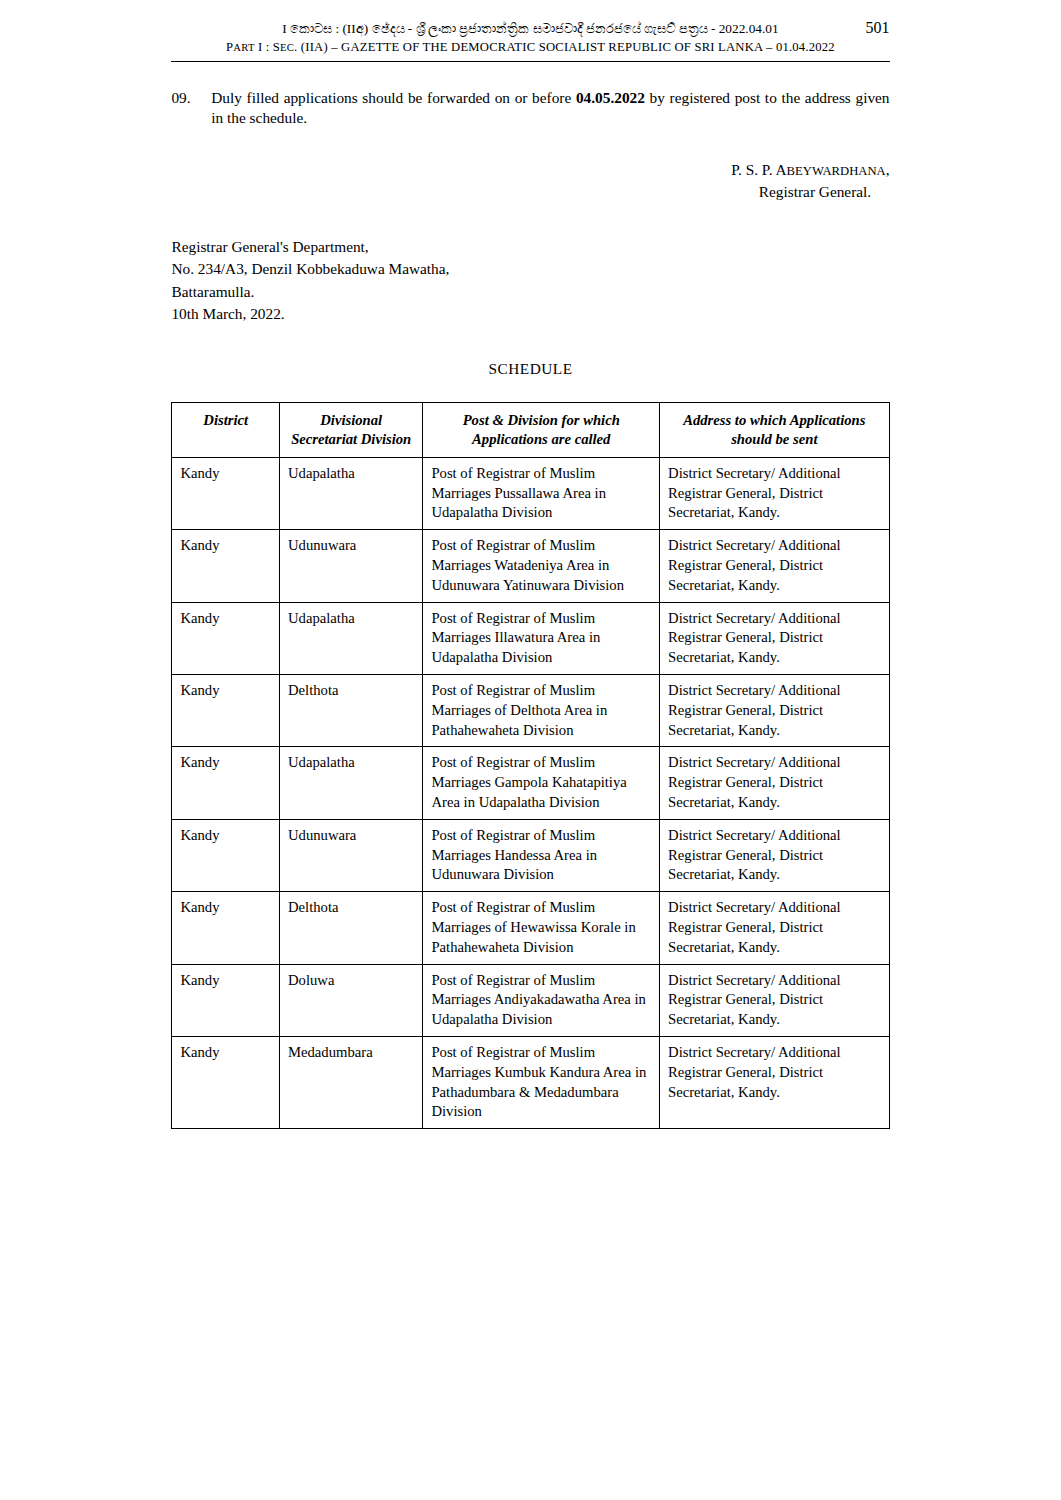501
I කොටස : (IIඅ) ඡේදය - ශ්‍රී ලංකා ප්‍රජාතාන්ත්‍රික සමාජවාදී ජනරජයේ ගැසට් පත්‍රය - 2022.04.01
PART I : SEC. (IIA) – GAZETTE OF THE DEMOCRATIC SOCIALIST REPUBLIC OF SRI LANKA – 01.04.2022
09.
Duly filled applications should be forwarded on or before 04.05.2022 by registered post to the address given in the schedule.
P. S. P. ABEYWARDHANA,
Registrar General.
Registrar General's Department,
No. 234/A3, Denzil Kobbekaduwa Mawatha,
Battaramulla.
10th March, 2022.
SCHEDULE
| District | Divisional Secretariat Division | Post & Division for which Applications are called | Address to which Applications should be sent |
| --- | --- | --- | --- |
| Kandy | Udapalatha | Post of Registrar of Muslim Marriages Pussallawa Area in Udapalatha Division | District Secretary/ Additional Registrar General, District Secretariat, Kandy. |
| Kandy | Udunuwara | Post of Registrar of Muslim Marriages Watadeniya Area in Udunuwara Yatinuwara Division | District Secretary/ Additional Registrar General, District Secretariat, Kandy. |
| Kandy | Udapalatha | Post of Registrar of Muslim Marriages Illawatura Area in Udapalatha Division | District Secretary/ Additional Registrar General, District Secretariat, Kandy. |
| Kandy | Delthota | Post of Registrar of Muslim Marriages of Delthota Area in Pathahewaheta Division | District Secretary/ Additional Registrar General, District Secretariat, Kandy. |
| Kandy | Udapalatha | Post of Registrar of Muslim Marriages Gampola Kahatapitiya Area in Udapalatha Division | District Secretary/ Additional Registrar General, District Secretariat, Kandy. |
| Kandy | Udunuwara | Post of Registrar of Muslim Marriages Handessa Area in Udunuwara Division | District Secretary/ Additional Registrar General, District Secretariat, Kandy. |
| Kandy | Delthota | Post of Registrar of Muslim Marriages of Hewawissa Korale in Pathahewaheta Division | District Secretary/ Additional Registrar General, District Secretariat, Kandy. |
| Kandy | Doluwa | Post of Registrar of Muslim Marriages Andiyakadawatha Area in Udapalatha Division | District Secretary/ Additional Registrar General, District Secretariat, Kandy. |
| Kandy | Medadumbara | Post of Registrar of Muslim Marriages Kumbuk Kandura Area in Pathadumbara & Medadumbara Division | District Secretary/ Additional Registrar General, District Secretariat, Kandy. |